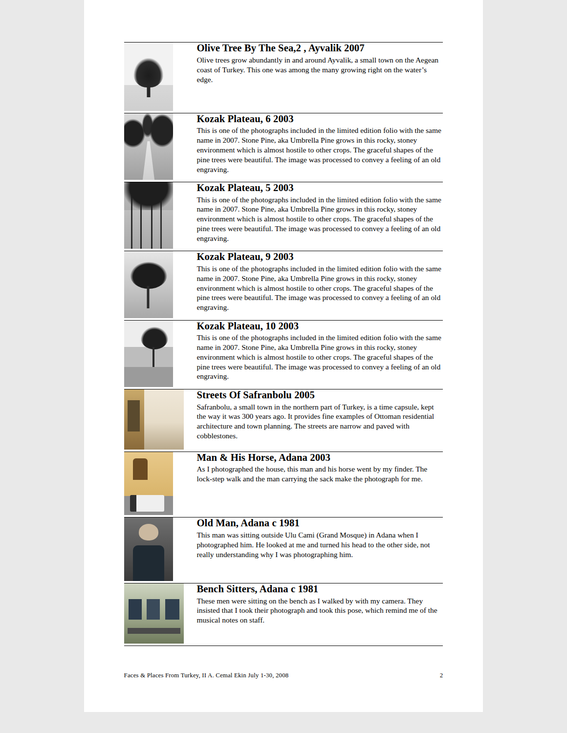| | Olive Tree By The Sea,2 , Ayvalik 2007 Olive trees grow abundantly in and around Ayvalik, a small town on the Aegean coast of Turkey. This one was among the many growing right on the water’s edge. |
| | Kozak Plateau, 6 2003 This is one of the photographs included in the limited edition folio with the same name in 2007. Stone Pine, aka Umbrella Pine grows in this rocky, stoney environment which is almost hostile to other crops. The graceful shapes of the pine trees were beautiful. The image was processed to convey a feeling of an old engraving. |
| | Kozak Plateau, 5 2003 This is one of the photographs included in the limited edition folio with the same name in 2007. Stone Pine, aka Umbrella Pine grows in this rocky, stoney environment which is almost hostile to other crops. The graceful shapes of the pine trees were beautiful. The image was processed to convey a feeling of an old engraving. |
| | Kozak Plateau, 9 2003 This is one of the photographs included in the limited edition folio with the same name in 2007. Stone Pine, aka Umbrella Pine grows in this rocky, stoney environment which is almost hostile to other crops. The graceful shapes of the pine trees were beautiful. The image was processed to convey a feeling of an old engraving. |
| | Kozak Plateau, 10 2003 This is one of the photographs included in the limited edition folio with the same name in 2007. Stone Pine, aka Umbrella Pine grows in this rocky, stoney environment which is almost hostile to other crops. The graceful shapes of the pine trees were beautiful. The image was processed to convey a feeling of an old engraving. |
| | Streets Of Safranbolu 2005 Safranbolu, a small town in the northern part of Turkey, is a time capsule, kept the way it was 300 years ago. It provides fine examples of Ottoman residential architecture and town planning. The streets are narrow and paved with cobblestones. |
| | Man & His Horse, Adana 2003 As I photographed the house, this man and his horse went by my finder. The lock-step walk and the man carrying the sack make the photograph for me. |
| | Old Man, Adana c 1981 This man was sitting outside Ulu Cami (Grand Mosque) in Adana when I photographed him. He looked at me and turned his head to the other side, not really understanding why I was photographing him. |
| | Bench Sitters, Adana c 1981 These men were sitting on the bench as I walked by with my camera. They insisted that I took their photograph and took this pose, which remind me of the musical notes on staff. |
Faces & Places From Turkey, II A. Cemal Ekin July 1-30, 2008 2